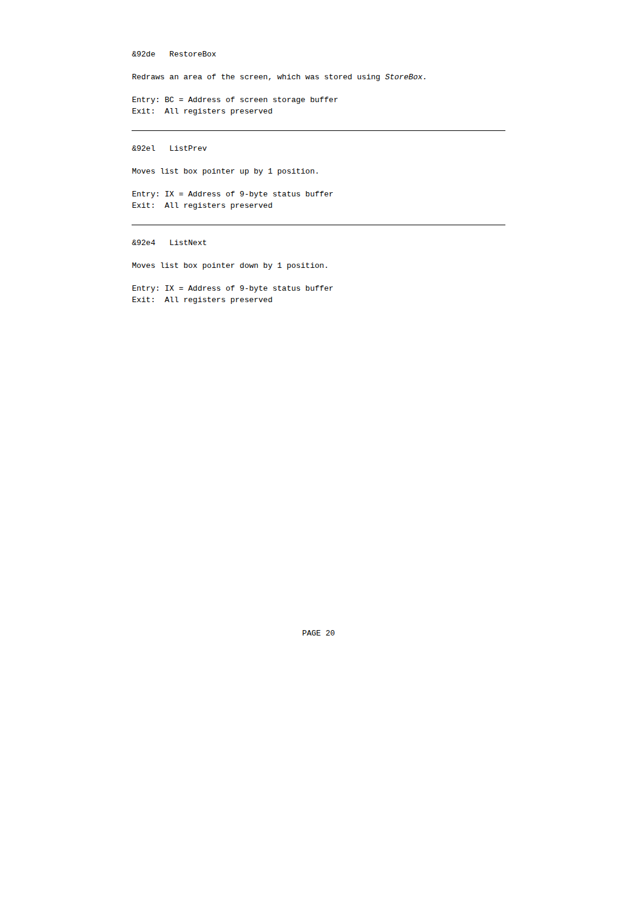&92de RestoreBox
Redraws an area of the screen, which was stored using StoreBox.
Entry: BC = Address of screen storage buffer
Exit:  All registers preserved
&92el ListPrev
Moves list box pointer up by 1 position.
Entry: IX = Address of 9-byte status buffer
Exit:  All registers preserved
&92e4 ListNext
Moves list box pointer down by 1 position.
Entry: IX = Address of 9-byte status buffer
Exit:  All registers preserved
PAGE 20